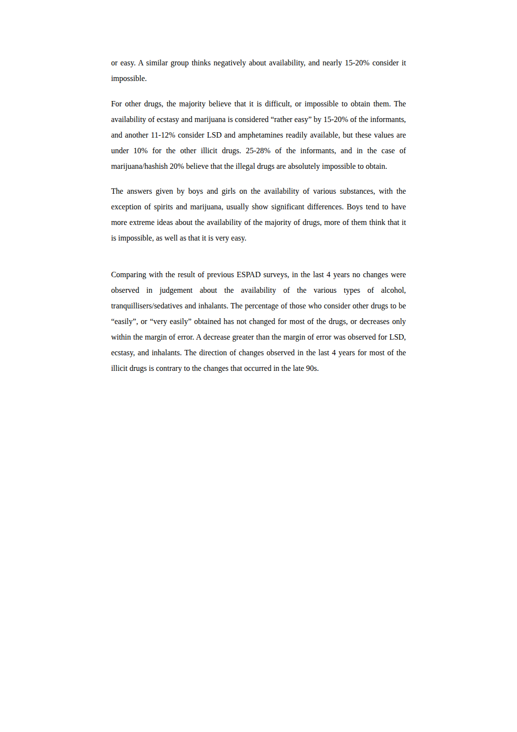or easy. A similar group thinks negatively about availability, and nearly 15-20% consider it impossible.
For other drugs, the majority believe that it is difficult, or impossible to obtain them. The availability of ecstasy and marijuana is considered “rather easy” by 15-20% of the informants, and another 11-12% consider LSD and amphetamines readily available, but these values are under 10% for the other illicit drugs. 25-28% of the informants, and in the case of marijuana/hashish 20% believe that the illegal drugs are absolutely impossible to obtain.
The answers given by boys and girls on the availability of various substances, with the exception of spirits and marijuana, usually show significant differences. Boys tend to have more extreme ideas about the availability of the majority of drugs, more of them think that it is impossible, as well as that it is very easy.
Comparing with the result of previous ESPAD surveys, in the last 4 years no changes were observed in judgement about the availability of the various types of alcohol, tranquillisers/sedatives and inhalants. The percentage of those who consider other drugs to be “easily”, or “very easily” obtained has not changed for most of the drugs, or decreases only within the margin of error. A decrease greater than the margin of error was observed for LSD, ecstasy, and inhalants. The direction of changes observed in the last 4 years for most of the illicit drugs is contrary to the changes that occurred in the late 90s.